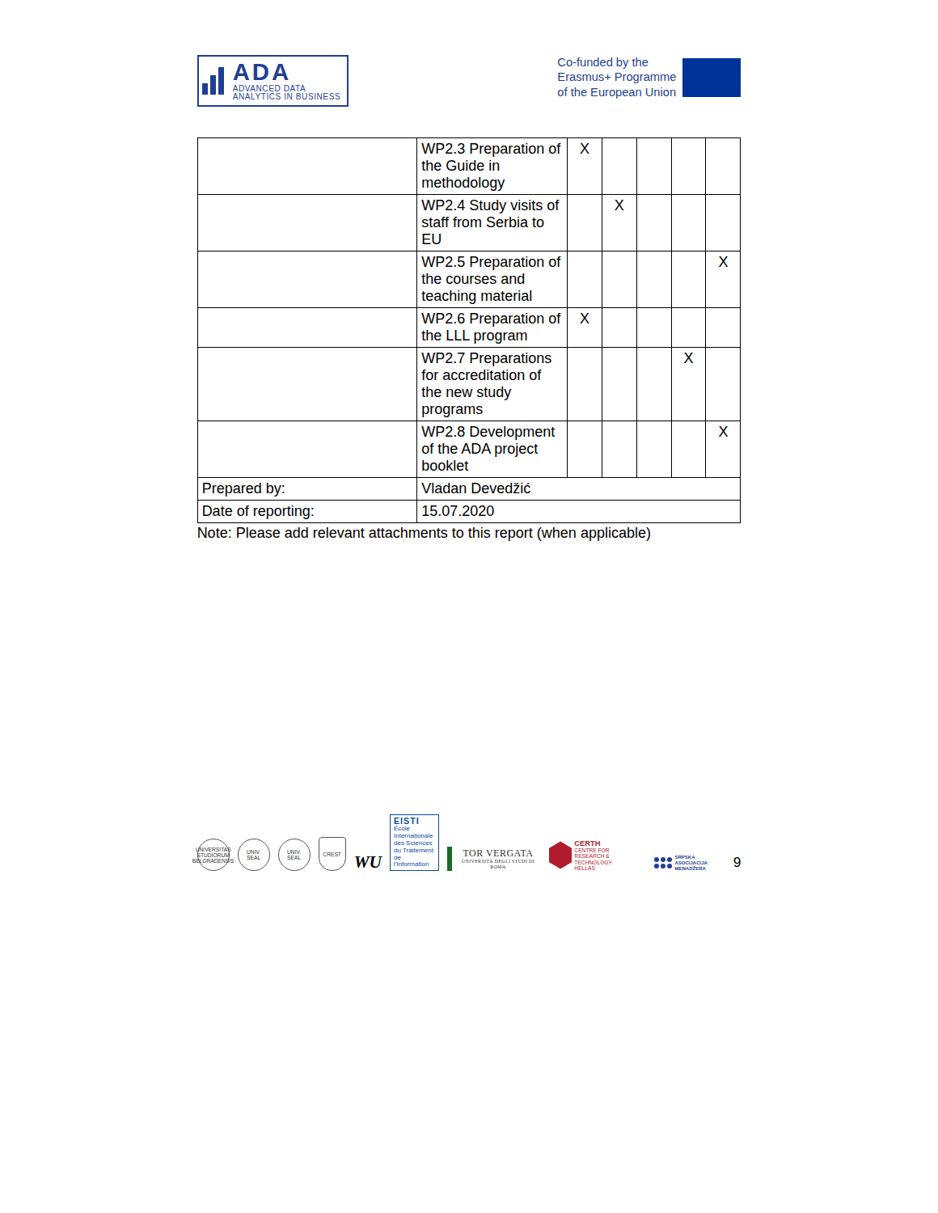ADA
Advanced Data
Analytics in Business
Co-funded by the
Erasmus+ Programme
of the European Union
| | WP2.3 Preparation of the Guide in methodology | X | | | | |
| | WP2.4 Study visits of staff from Serbia to EU | | X | | | |
| | WP2.5 Preparation of the courses and teaching material | | | | | X |
| | WP2.6 Preparation of the LLL program | X | | | | |
| | WP2.7 Preparations for accreditation of the new study programs | | | | X | |
| | WP2.8 Development of the ADA project booklet | | | | | X |
| Prepared by: | Vladan Devedžić |
| Date of reporting: | 15.07.2020 |
Note: Please add relevant attachments to this report (when applicable)
UNIVERSITAS
STUDIORUM
BELGRADENSIS
UNIV.
SEAL
UNIV.
SEAL
CREST
WU
EISTI
École
Internationale
des Sciences
du Traitement
de l'Information
TOR VERGATA
UNIVERSITÀ DEGLI STUDI DI ROMA
CERTH
CENTRE FOR
RESEARCH & TECHNOLOGY
HELLAS
SRPSKA ASOCIJACIJA
MENADŽERA
9